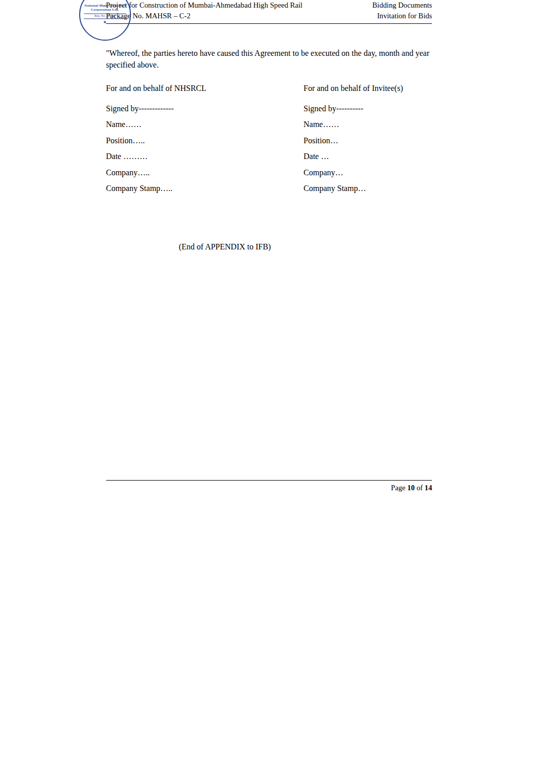National High Speed Rail Corporation Ltd. Reg. No. 291002 ★
| Project for Construction of Mumbai-Ahmedabad High Speed Rail | Bidding Documents |
| Package No. MAHSR – C-2 | Invitation for Bids |
"Whereof, the parties hereto have caused this Agreement to be executed on the day, month and year specified above.
| For and on behalf of NHSRCL | For and on behalf of Invitee(s) |
| Signed by------------- | Signed by---------- |
| Name…… | Name…… |
| Position….. | Position… |
| Date ……… | Date … |
| Company….. | Company… |
| Company Stamp….. | Company Stamp… |
(End of APPENDIX to IFB)
Page 10 of 14